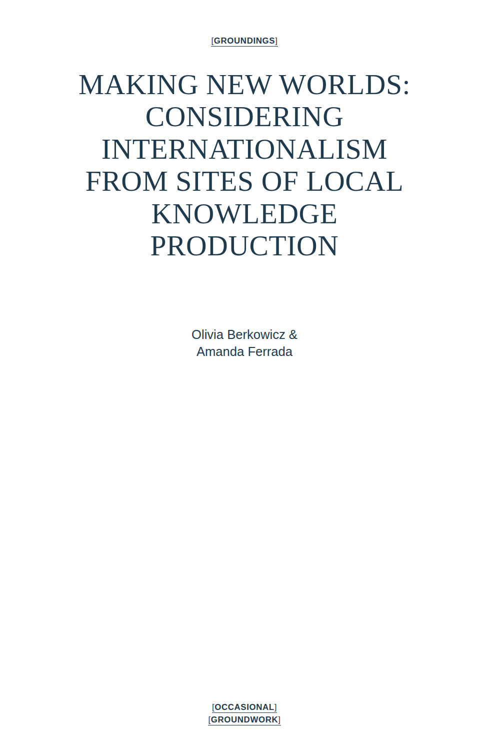[GROUNDINGS]
Making New Worlds: Considering Internationalism from Sites of Local Knowledge Production
Olivia Berkowicz &
Amanda Ferrada
[OCCASIONAL] [GROUNDWORK]